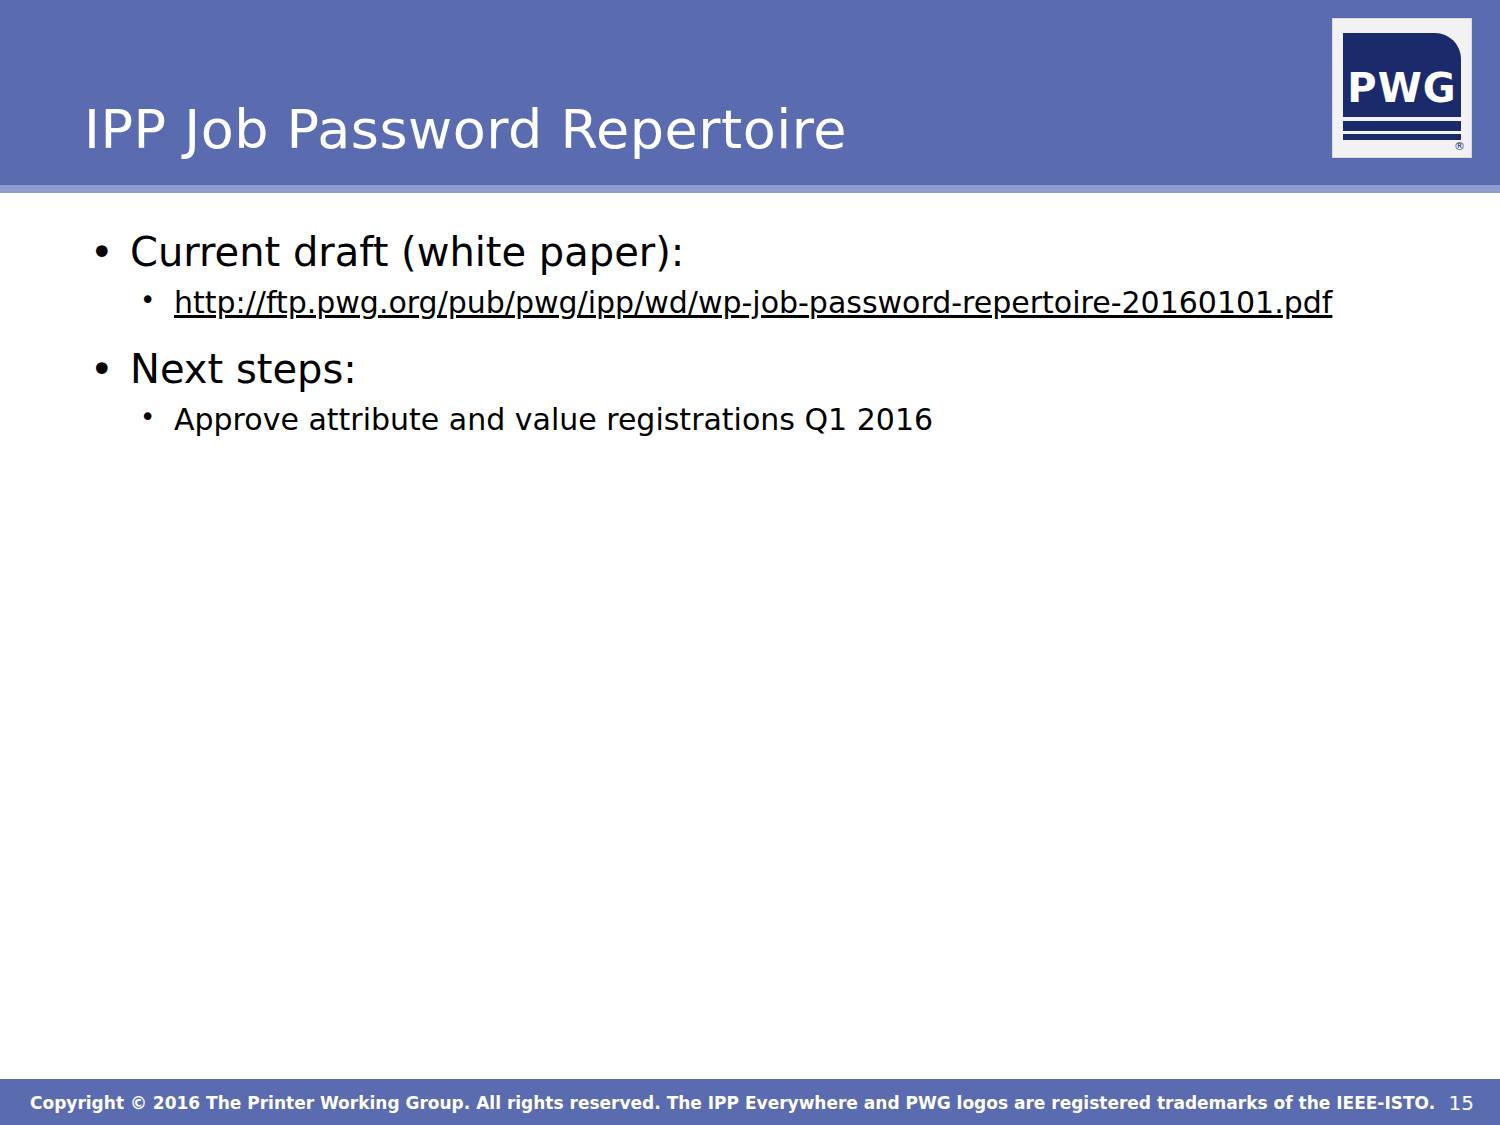IPP Job Password Repertoire
PWG
®
Current draft (white paper):
http://ftp.pwg.org/pub/pwg/ipp/wd/wp-job-password-repertoire-20160101.pdf
Next steps:
Approve attribute and value registrations Q1 2016
Copyright © 2016 The Printer Working Group. All rights reserved. The IPP Everywhere and PWG logos are registered trademarks of the IEEE-ISTO.
15